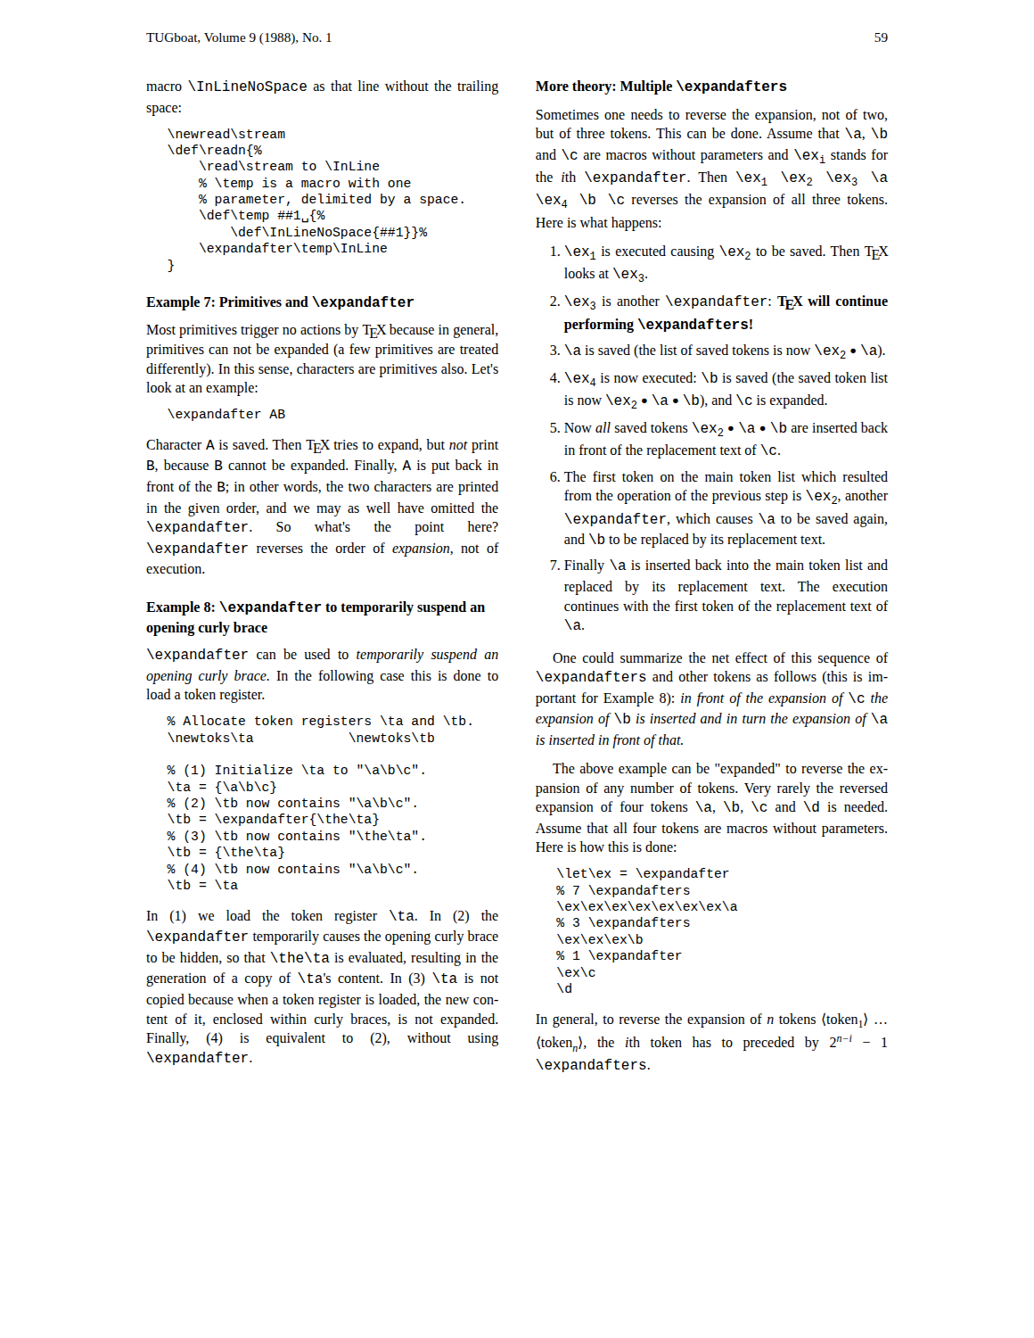TUGboat, Volume 9 (1988), No. 1 59
macro \InLineNoSpace as that line without the trailing space:
\newread\stream
\def\readn{%
    \read\stream to \InLine
    % \temp is a macro with one
    % parameter, delimited by a space.
    \def\temp ##1␣{%
        \def\InLineNoSpace{##1}}%
    \expandafter\temp\InLine
}
Example 7: Primitives and \expandafter
Most primitives trigger no actions by TEX because in general, primitives can not be expanded (a few primitives are treated differently). In this sense, characters are primitives also. Let's look at an example:
\expandafter AB
Character A is saved. Then TEX tries to expand, but not print B, because B cannot be expanded. Finally, A is put back in front of the B; in other words, the two characters are printed in the given order, and we may as well have omitted the \expandafter. So what's the point here? \expandafter reverses the order of expansion, not of execution.
Example 8: \expandafter to temporarily suspend an opening curly brace
\expandafter can be used to temporarily suspend an opening curly brace. In the following case this is done to load a token register.
% Allocate token registers \ta and \tb.
\newtoks\ta            \newtoks\tb

% (1) Initialize \ta to "\a\b\c".
\ta = {\a\b\c}
% (2) \tb now contains "\a\b\c".
\tb = \expandafter{\the\ta}
% (3) \tb now contains "\the\ta".
\tb = {\the\ta}
% (4) \tb now contains "\a\b\c".
\tb = \ta
In (1) we load the token register \ta. In (2) the \expandafter temporarily causes the opening curly brace to be hidden, so that \the\ta is evaluated, resulting in the generation of a copy of \ta's content. In (3) \ta is not copied because when a token register is loaded, the new content of it, enclosed within curly braces, is not expanded. Finally, (4) is equivalent to (2), without using \expandafter.
More theory: Multiple \expandafters
Sometimes one needs to reverse the expansion, not of two, but of three tokens. This can be done. Assume that \a, \b and \c are macros without parameters and \exi stands for the ith \expandafter. Then \ex1 \ex2 \ex3 \a \ex4 \b \c reverses the expansion of all three tokens. Here is what happens:
\ex1 is executed causing \ex2 to be saved. Then TEX looks at \ex3.
\ex3 is another \expandafter: TEX will continue performing \expandafters!
\a is saved (the list of saved tokens is now \ex2 ● \a).
\ex4 is now executed: \b is saved (the saved token list is now \ex2 ● \a ● \b), and \c is expanded.
Now all saved tokens \ex2 ● \a ● \b are inserted back in front of the replacement text of \c.
The first token on the main token list which resulted from the operation of the previous step is \ex2, another \expandafter, which causes \a to be saved again, and \b to be replaced by its replacement text.
Finally \a is inserted back into the main token list and replaced by its replacement text. The execution continues with the first token of the replacement text of \a.
One could summarize the net effect of this sequence of \expandafters and other tokens as follows (this is important for Example 8): in front of the expansion of \c the expansion of \b is inserted and in turn the expansion of \a is inserted in front of that.
The above example can be "expanded" to reverse the expansion of any number of tokens. Very rarely the reversed expansion of four tokens \a, \b, \c and \d is needed. Assume that all four tokens are macros without parameters. Here is how this is done:
\let\ex = \expandafter
% 7 \expandafters
\ex\ex\ex\ex\ex\ex\ex\a
% 3 \expandafters
\ex\ex\ex\b
% 1 \expandafter
\ex\c
\d
In general, to reverse the expansion of n tokens ⟨token1⟩ … ⟨tokenn⟩, the ith token has to preceded by 2n−i − 1 \expandafters.